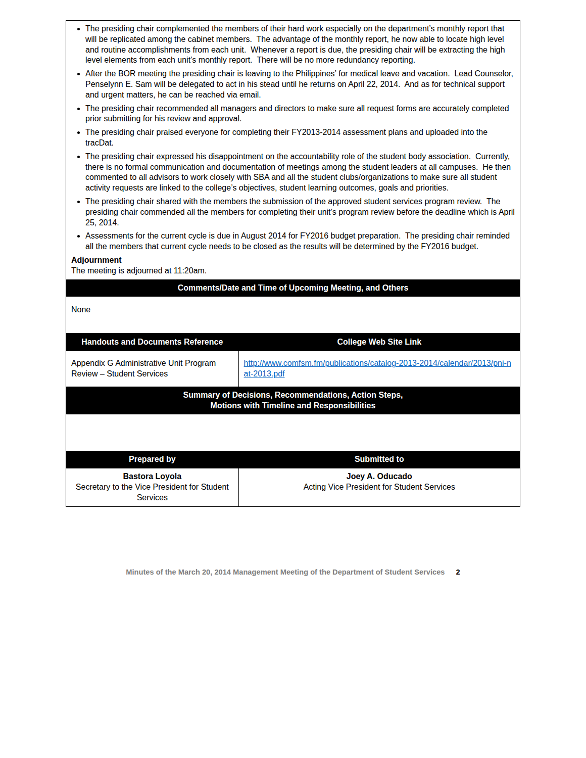| The presiding chair complemented the members of their hard work especially on the department’s monthly report that will be replicated among the cabinet members. The advantage of the monthly report, he now able to locate high level and routine accomplishments from each unit. Whenever a report is due, the presiding chair will be extracting the high level elements from each unit’s monthly report. There will be no more redundancy reporting. After the BOR meeting the presiding chair is leaving to the Philippines’ for medical leave and vacation. Lead Counselor, Penselynn E. Sam will be delegated to act in his stead until he returns on April 22, 2014. And as for technical support and urgent matters, he can be reached via email. The presiding chair recommended all managers and directors to make sure all request forms are accurately completed prior submitting for his review and approval. The presiding chair praised everyone for completing their FY2013-2014 assessment plans and uploaded into the tracDat. The presiding chair expressed his disappointment on the accountability role of the student body association. Currently, there is no formal communication and documentation of meetings among the student leaders at all campuses. He then commented to all advisors to work closely with SBA and all the student clubs/organizations to make sure all student activity requests are linked to the college’s objectives, student learning outcomes, goals and priorities. The presiding chair shared with the members the submission of the approved student services program review. The presiding chair commended all the members for completing their unit’s program review before the deadline which is April 25, 2014. Assessments for the current cycle is due in August 2014 for FY2016 budget preparation. The presiding chair reminded all the members that current cycle needs to be closed as the results will be determined by the FY2016 budget. Adjournment The meeting is adjourned at 11:20am. |
| Comments/Date and Time of Upcoming Meeting, and Others |
| None |
| Handouts and Documents Reference | College Web Site Link |
| Appendix G Administrative Unit Program Review – Student Services | http://www.comfsm.fm/publications/catalog-2013-2014/calendar/2013/pni-nat-2013.pdf |
| Summary of Decisions, Recommendations, Action Steps, Motions with Timeline and Responsibilities |
| Prepared by | Submitted to |
| Bastora Loyola Secretary to the Vice President for Student Services | Joey A. Oducado Acting Vice President for Student Services |
Minutes of the March 20, 2014 Management Meeting of the Department of Student Services 2